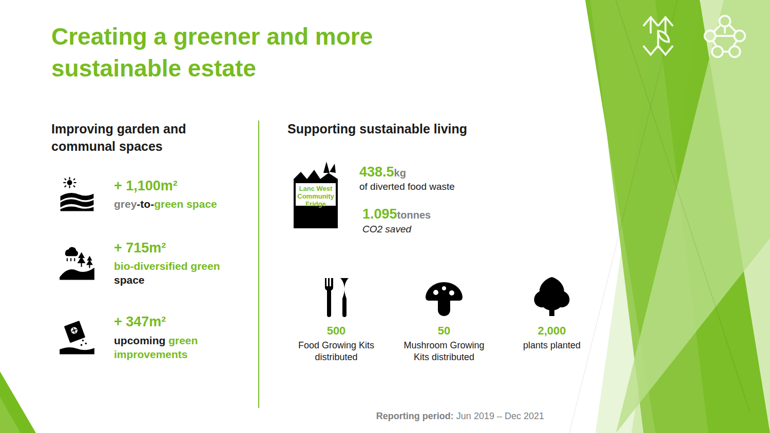Creating a greener and more sustainable estate
Improving garden and communal spaces
+ 1,100m²
grey-to-green space
+ 715m²
bio-diversified green space
+ 347m²
upcoming green improvements
Supporting sustainable living
Lanc West Community Fridge
438.5kg
of diverted food waste
1.095tonnes
CO2 saved
500
Food Growing Kits distributed
50
Mushroom Growing Kits distributed
2,000
plants planted
Reporting period: Jun 2019 – Dec 2021